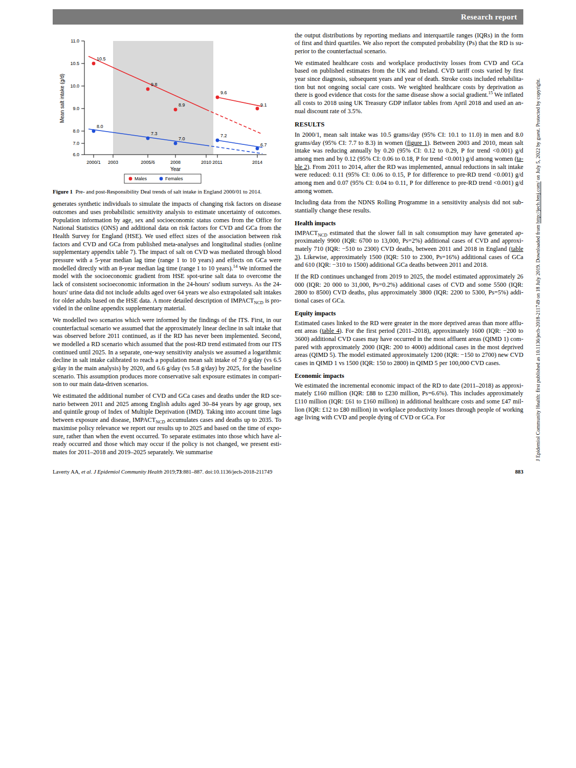Research report
J Epidemiol Community Health: first published as 10.1136/jech-2018-211749 on 18 July 2019. Downloaded from http://jech.bmj.com/ on July 5, 2022 by guest. Protected by copyright.
11.0 10.5 10.0 9.0 8.0 7.0 6.0 Mean salt intake (g/d) 2000/1 2003 2005/6 2008 2010 2011 2014 Year 10.5 9.8 8.9 9.6 9.1 8.0 7.3 7.0 7.2 6.7 Males Females
Figure 1 Pre- and post-Responsibility Deal trends of salt intake in England 2000/01 to 2014.
generates synthetic individuals to simulate the impacts of changing risk factors on disease outcomes and uses probabilistic sensitivity analysis to estimate uncertainty of outcomes. Population information by age, sex and socioeconomic status comes from the Office for National Statistics (ONS) and additional data on risk factors for CVD and GCa from the Health Survey for England (HSE). We used effect sizes of the association between risk factors and CVD and GCa from published meta-analyses and longitudinal studies (online supplementary appendix table 7). The impact of salt on CVD was mediated through blood pressure with a 5-year median lag time (range 1 to 10 years) and effects on GCa were modelled directly with an 8-year median lag time (range 1 to 10 years).14 We informed the model with the socioeconomic gradient from HSE spot-urine salt data to overcome the lack of consistent socioeconomic information in the 24-hours' sodium surveys. As the 24-hours' urine data did not include adults aged over 64 years we also extrapolated salt intakes for older adults based on the HSE data. A more detailed description of IMPACTNCD is provided in the online appendix supplementary material.
We modelled two scenarios which were informed by the findings of the ITS. First, in our counterfactual scenario we assumed that the approximately linear decline in salt intake that was observed before 2011 continued, as if the RD has never been implemented. Second, we modelled a RD scenario which assumed that the post-RD trend estimated from our ITS continued until 2025. In a separate, one-way sensitivity analysis we assumed a logarithmic decline in salt intake calibrated to reach a population mean salt intake of 7.0 g/day (vs 6.5 g/day in the main analysis) by 2020, and 6.6 g/day (vs 5.8 g/day) by 2025, for the baseline scenario. This assumption produces more conservative salt exposure estimates in comparison to our main data-driven scenarios.
We estimated the additional number of CVD and GCa cases and deaths under the RD scenario between 2011 and 2025 among English adults aged 30–84 years by age group, sex and quintile group of Index of Multiple Deprivation (IMD). Taking into account time lags between exposure and disease, IMPACTNCD accumulates cases and deaths up to 2035. To maximise policy relevance we report our results up to 2025 and based on the time of exposure, rather than when the event occurred. To separate estimates into those which have already occurred and those which may occur if the policy is not changed, we present estimates for 2011–2018 and 2019–2025 separately. We summarise
the output distributions by reporting medians and interquartile ranges (IQRs) in the form of first and third quartiles. We also report the computed probability (Ps) that the RD is superior to the counterfactual scenario.
We estimated healthcare costs and workplace productivity losses from CVD and GCa based on published estimates from the UK and Ireland. CVD tariff costs varied by first year since diagnosis, subsequent years and year of death. Stroke costs included rehabilitation but not ongoing social care costs. We weighted healthcare costs by deprivation as there is good evidence that costs for the same disease show a social gradient.15 We inflated all costs to 2018 using UK Treasury GDP inflator tables from April 2018 and used an annual discount rate of 3.5%.
Results
In 2000/1, mean salt intake was 10.5 grams/day (95% CI: 10.1 to 11.0) in men and 8.0 grams/day (95% CI: 7.7 to 8.3) in women (figure 1). Between 2003 and 2010, mean salt intake was reducing annually by 0.20 (95% CI: 0.12 to 0.29, P for trend <0.001) g/d among men and by 0.12 (95% CI: 0.06 to 0.18, P for trend <0.001) g/d among women (table 2). From 2011 to 2014, after the RD was implemented, annual reductions in salt intake were reduced: 0.11 (95% CI: 0.06 to 0.15, P for difference to pre-RD trend <0.001) g/d among men and 0.07 (95% CI: 0.04 to 0.11, P for difference to pre-RD trend <0.001) g/d among women.
Including data from the NDNS Rolling Programme in a sensitivity analysis did not substantially change these results.
Health impacts
IMPACTNCD estimated that the slower fall in salt consumption may have generated approximately 9900 (IQR: 6700 to 13,000, Ps=2%) additional cases of CVD and approximately 710 (IQR: −510 to 2300) CVD deaths, between 2011 and 2018 in England (table 3). Likewise, approximately 1500 (IQR: 510 to 2300, Ps=16%) additional cases of GCa and 610 (IQR: −310 to 1500) additional GCa deaths between 2011 and 2018.
If the RD continues unchanged from 2019 to 2025, the model estimated approximately 26 000 (IQR: 20 000 to 31,000, Ps=0.2%) additional cases of CVD and some 5500 (IQR: 2800 to 8500) CVD deaths, plus approximately 3800 (IQR: 2200 to 5300, Ps=5%) additional cases of GCa.
Equity impacts
Estimated cases linked to the RD were greater in the more deprived areas than more affluent areas (table 4). For the first period (2011–2018), approximately 1600 (IQR: −200 to 3600) additional CVD cases may have occurred in the most affluent areas (QIMD 1) compared with approximately 2000 (IQR: 200 to 4000) additional cases in the most deprived areas (QIMD 5). The model estimated approximately 1200 (IQR: −150 to 2700) new CVD cases in QIMD 1 vs 1500 (IQR: 150 to 2800) in QIMD 5 per 100,000 CVD cases.
Economic impacts
We estimated the incremental economic impact of the RD to date (2011–2018) as approximately £160 million (IQR: £88 to £230 million, Ps=6.6%). This includes approximately £110 million (IQR: £61 to £160 million) in additional healthcare costs and some £47 million (IQR: £12 to £80 million) in workplace productivity losses through people of working age living with CVD and people dying of CVD or GCa. For
Laverty AA, et al. J Epidemiol Community Health 2019;73:881–887. doi:10.1136/jech-2018-211749
883